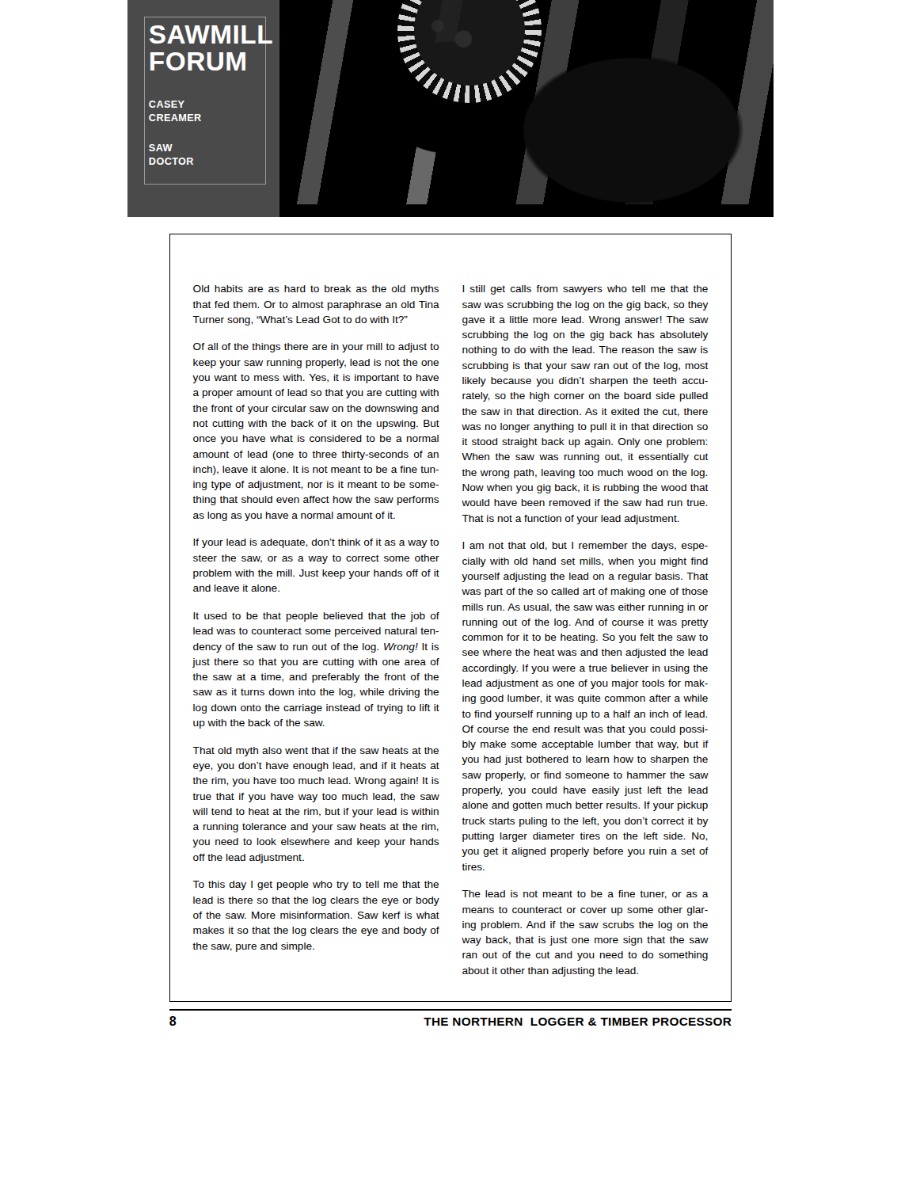SAWMILL
FORUM
CASEY
CREAMER
SAW
DOCTOR
Old habits are as hard to break as the old myths that fed them. Or to almost paraphrase an old Tina Turner song, “What’s Lead Got to do with It?”
Of all of the things there are in your mill to adjust to keep your saw running properly, lead is not the one you want to mess with. Yes, it is important to have a proper amount of lead so that you are cutting with the front of your circular saw on the downswing and not cutting with the back of it on the upswing. But once you have what is considered to be a normal amount of lead (one to three thirty-seconds of an inch), leave it alone. It is not meant to be a fine tuning type of adjustment, nor is it meant to be something that should even affect how the saw performs as long as you have a normal amount of it.
If your lead is adequate, don’t think of it as a way to steer the saw, or as a way to correct some other problem with the mill. Just keep your hands off of it and leave it alone.
It used to be that people believed that the job of lead was to counteract some perceived natural tendency of the saw to run out of the log. Wrong! It is just there so that you are cutting with one area of the saw at a time, and preferably the front of the saw as it turns down into the log, while driving the log down onto the carriage instead of trying to lift it up with the back of the saw.
That old myth also went that if the saw heats at the eye, you don’t have enough lead, and if it heats at the rim, you have too much lead. Wrong again! It is true that if you have way too much lead, the saw will tend to heat at the rim, but if your lead is within a running tolerance and your saw heats at the rim, you need to look elsewhere and keep your hands off the lead adjustment.
To this day I get people who try to tell me that the lead is there so that the log clears the eye or body of the saw. More misinformation. Saw kerf is what makes it so that the log clears the eye and body of the saw, pure and simple.
I still get calls from sawyers who tell me that the saw was scrubbing the log on the gig back, so they gave it a little more lead. Wrong answer! The saw scrubbing the log on the gig back has absolutely nothing to do with the lead. The reason the saw is scrubbing is that your saw ran out of the log, most likely because you didn’t sharpen the teeth accurately, so the high corner on the board side pulled the saw in that direction. As it exited the cut, there was no longer anything to pull it in that direction so it stood straight back up again. Only one problem: When the saw was running out, it essentially cut the wrong path, leaving too much wood on the log. Now when you gig back, it is rubbing the wood that would have been removed if the saw had run true. That is not a function of your lead adjustment.
I am not that old, but I remember the days, especially with old hand set mills, when you might find yourself adjusting the lead on a regular basis. That was part of the so called art of making one of those mills run. As usual, the saw was either running in or running out of the log. And of course it was pretty common for it to be heating. So you felt the saw to see where the heat was and then adjusted the lead accordingly. If you were a true believer in using the lead adjustment as one of you major tools for making good lumber, it was quite common after a while to find yourself running up to a half an inch of lead. Of course the end result was that you could possibly make some acceptable lumber that way, but if you had just bothered to learn how to sharpen the saw properly, or find someone to hammer the saw properly, you could have easily just left the lead alone and gotten much better results. If your pickup truck starts puling to the left, you don’t correct it by putting larger diameter tires on the left side. No, you get it aligned properly before you ruin a set of tires.
The lead is not meant to be a fine tuner, or as a means to counteract or cover up some other glaring problem. And if the saw scrubs the log on the way back, that is just one more sign that the saw ran out of the cut and you need to do something about it other than adjusting the lead.
8
THE NORTHERN LOGGER & TIMBER PROCESSOR